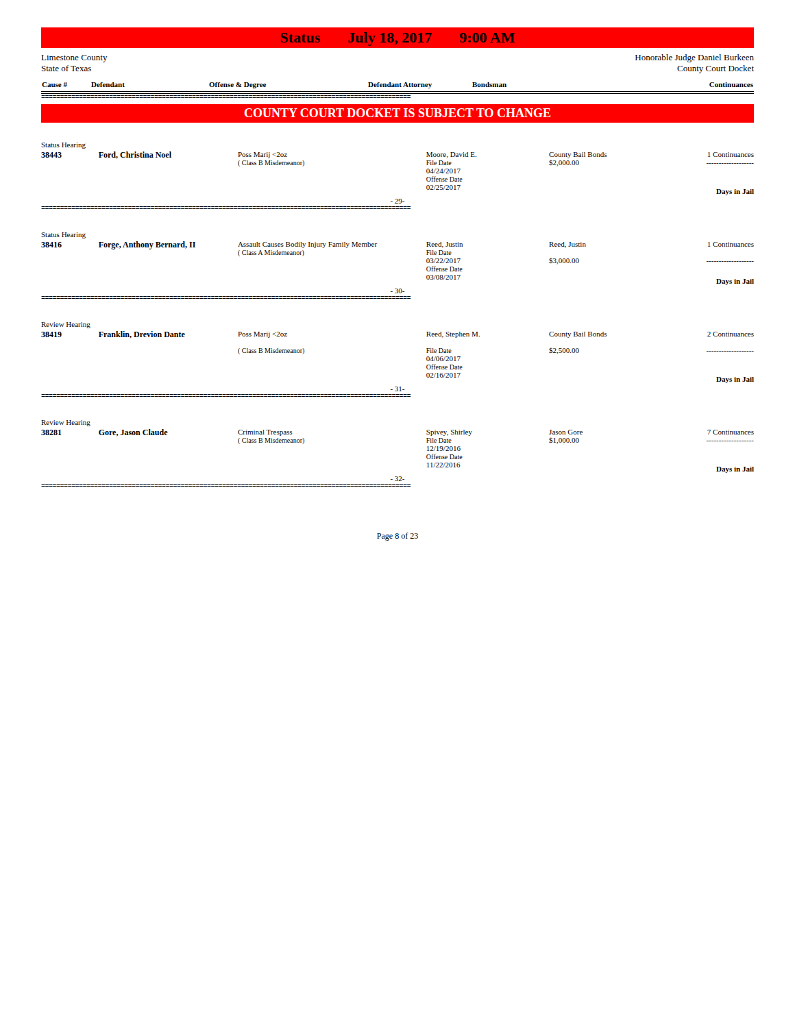Status July 18, 2017 9:00 AM
Limestone County
State of Texas
Honorable Judge Daniel Burkeen
County Court Docket
| Cause # | Defendant | Offense & Degree | Defendant Attorney | Bondsman | Continuances |
| --- | --- | --- | --- | --- | --- |
==================================================================================================
COUNTY COURT DOCKET IS SUBJECT TO CHANGE
Status Hearing
| 38443 | Ford, Christina Noel | Poss Marij <2oz ( Class B Misdemeanor) | Moore, David E. File Date 04/24/2017 | County Bail Bonds $2,000.00 | 1 Continuances ------------------- |
| | Offense Date 02/25/2017 | | Days in Jail |
- 29-
==================================================================================================
Status Hearing
| 38416 | Forge, Anthony Bernard, II | Assault Causes Bodily Injury Family Member ( Class A Misdemeanor) | Reed, Justin File Date 03/22/2017 | Reed, Justin $3,000.00 | 1 Continuances ------------------- |
| | Offense Date 03/08/2017 | | Days in Jail |
- 30-
==================================================================================================
Review Hearing
| 38419 | Franklin, Drevion Dante | Poss Marij <2oz ( Class B Misdemeanor) | Reed, Stephen M. File Date 04/06/2017 | County Bail Bonds $2,500.00 | 2 Continuances ------------------- |
| | Offense Date 02/16/2017 | | Days in Jail |
- 31-
==================================================================================================
Review Hearing
| 38281 | Gore, Jason Claude | Criminal Trespass ( Class B Misdemeanor) | Spivey, Shirley File Date 12/19/2016 | Jason Gore $1,000.00 | 7 Continuances ------------------- |
| | Offense Date 11/22/2016 | | Days in Jail |
- 32-
==================================================================================================
Page 8 of 23